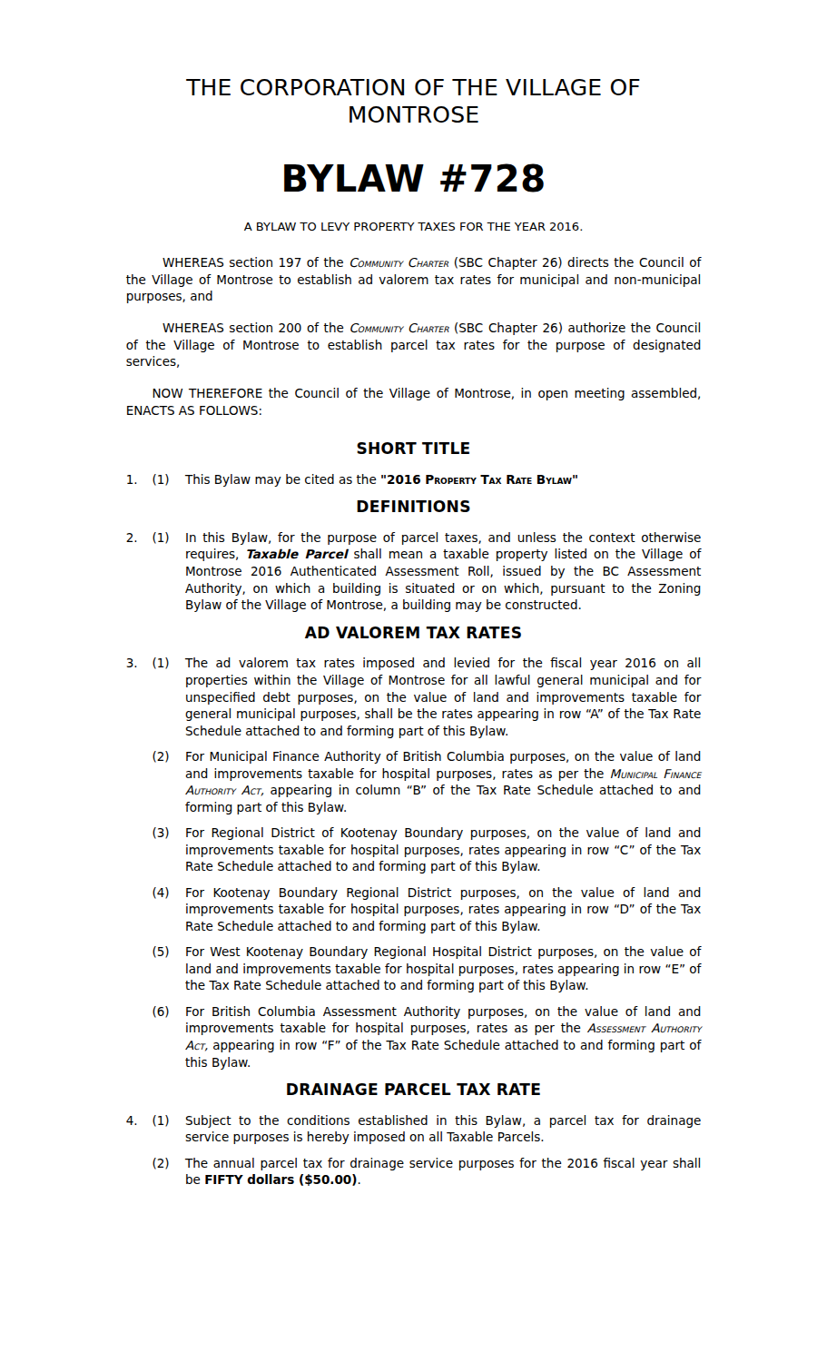THE CORPORATION OF THE VILLAGE OF MONTROSE
BYLAW #728
A BYLAW TO LEVY PROPERTY TAXES FOR THE YEAR 2016.
WHEREAS section 197 of the Community Charter (SBC Chapter 26) directs the Council of the Village of Montrose to establish ad valorem tax rates for municipal and non-municipal purposes, and
WHEREAS section 200 of the Community Charter (SBC Chapter 26) authorize the Council of the Village of Montrose to establish parcel tax rates for the purpose of designated services,
NOW THEREFORE the Council of the Village of Montrose, in open meeting assembled, ENACTS AS FOLLOWS:
SHORT TITLE
1.
(1)
This Bylaw may be cited as the "2016 Property Tax Rate Bylaw"
DEFINITIONS
2.
(1)
In this Bylaw, for the purpose of parcel taxes, and unless the context otherwise requires, Taxable Parcel shall mean a taxable property listed on the Village of Montrose 2016 Authenticated Assessment Roll, issued by the BC Assessment Authority, on which a building is situated or on which, pursuant to the Zoning Bylaw of the Village of Montrose, a building may be constructed.
AD VALOREM TAX RATES
3.
(1)
The ad valorem tax rates imposed and levied for the fiscal year 2016 on all properties within the Village of Montrose for all lawful general municipal and for unspecified debt purposes, on the value of land and improvements taxable for general municipal purposes, shall be the rates appearing in row “A” of the Tax Rate Schedule attached to and forming part of this Bylaw.
(2)
For Municipal Finance Authority of British Columbia purposes, on the value of land and improvements taxable for hospital purposes, rates as per the Municipal Finance Authority Act, appearing in column “B” of the Tax Rate Schedule attached to and forming part of this Bylaw.
(3)
For Regional District of Kootenay Boundary purposes, on the value of land and improvements taxable for hospital purposes, rates appearing in row “C” of the Tax Rate Schedule attached to and forming part of this Bylaw.
(4)
For Kootenay Boundary Regional District purposes, on the value of land and improvements taxable for hospital purposes, rates appearing in row “D” of the Tax Rate Schedule attached to and forming part of this Bylaw.
(5)
For West Kootenay Boundary Regional Hospital District purposes, on the value of land and improvements taxable for hospital purposes, rates appearing in row “E” of the Tax Rate Schedule attached to and forming part of this Bylaw.
(6)
For British Columbia Assessment Authority purposes, on the value of land and improvements taxable for hospital purposes, rates as per the Assessment Authority Act, appearing in row “F” of the Tax Rate Schedule attached to and forming part of this Bylaw.
DRAINAGE PARCEL TAX RATE
4.
(1)
Subject to the conditions established in this Bylaw, a parcel tax for drainage service purposes is hereby imposed on all Taxable Parcels.
(2)
The annual parcel tax for drainage service purposes for the 2016 fiscal year shall be FIFTY dollars ($50.00).